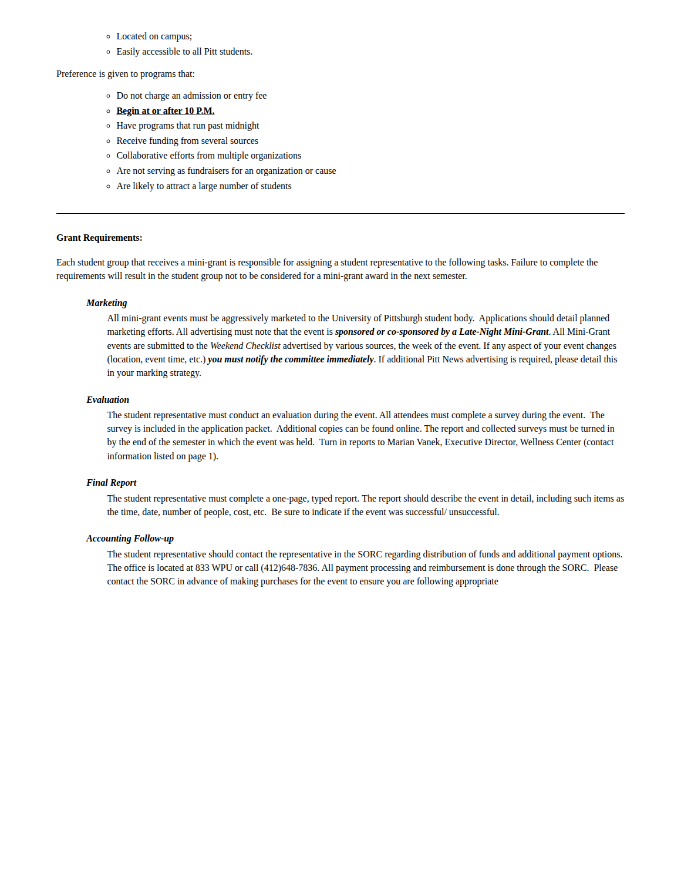Located on campus;
Easily accessible to all Pitt students.
Preference is given to programs that:
Do not charge an admission or entry fee
Begin at or after 10 P.M.
Have programs that run past midnight
Receive funding from several sources
Collaborative efforts from multiple organizations
Are not serving as fundraisers for an organization or cause
Are likely to attract a large number of students
Grant Requirements:
Each student group that receives a mini-grant is responsible for assigning a student representative to the following tasks. Failure to complete the requirements will result in the student group not to be considered for a mini-grant award in the next semester.
Marketing
All mini-grant events must be aggressively marketed to the University of Pittsburgh student body. Applications should detail planned marketing efforts. All advertising must note that the event is sponsored or co-sponsored by a Late-Night Mini-Grant. All Mini-Grant events are submitted to the Weekend Checklist advertised by various sources, the week of the event. If any aspect of your event changes (location, event time, etc.) you must notify the committee immediately. If additional Pitt News advertising is required, please detail this in your marking strategy.
Evaluation
The student representative must conduct an evaluation during the event. All attendees must complete a survey during the event. The survey is included in the application packet. Additional copies can be found online. The report and collected surveys must be turned in by the end of the semester in which the event was held. Turn in reports to Marian Vanek, Executive Director, Wellness Center (contact information listed on page 1).
Final Report
The student representative must complete a one-page, typed report. The report should describe the event in detail, including such items as the time, date, number of people, cost, etc. Be sure to indicate if the event was successful/ unsuccessful.
Accounting Follow-up
The student representative should contact the representative in the SORC regarding distribution of funds and additional payment options. The office is located at 833 WPU or call (412)648-7836. All payment processing and reimbursement is done through the SORC. Please contact the SORC in advance of making purchases for the event to ensure you are following appropriate